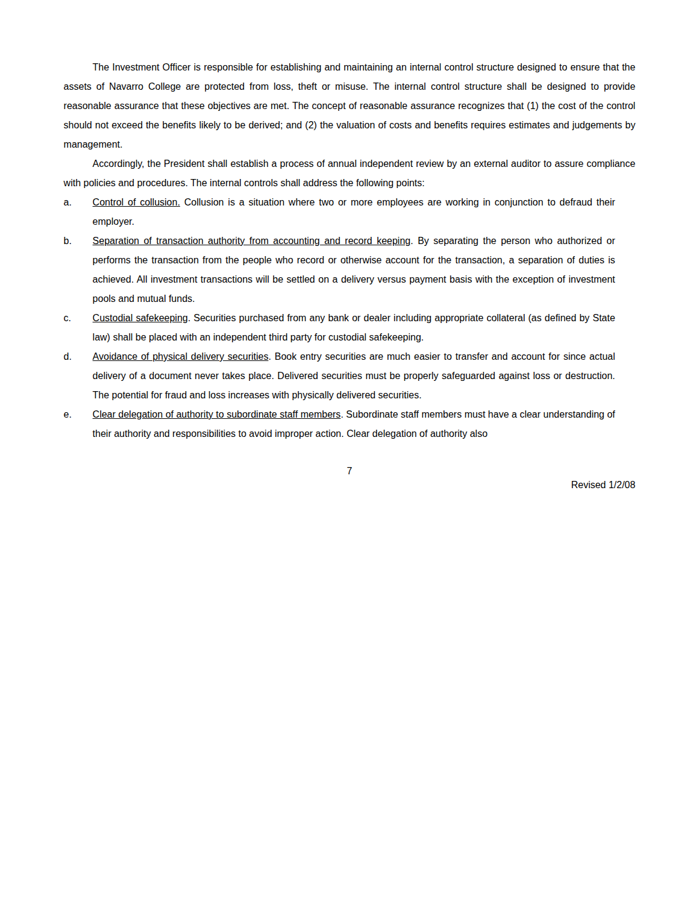The Investment Officer is responsible for establishing and maintaining an internal control structure designed to ensure that the assets of Navarro College are protected from loss, theft or misuse. The internal control structure shall be designed to provide reasonable assurance that these objectives are met. The concept of reasonable assurance recognizes that (1) the cost of the control should not exceed the benefits likely to be derived; and (2) the valuation of costs and benefits requires estimates and judgements by management.
Accordingly, the President shall establish a process of annual independent review by an external auditor to assure compliance with policies and procedures. The internal controls shall address the following points:
a.
Control of collusion. Collusion is a situation where two or more employees are working in conjunction to defraud their employer.
b.
Separation of transaction authority from accounting and record keeping. By separating the person who authorized or performs the transaction from the people who record or otherwise account for the transaction, a separation of duties is achieved. All investment transactions will be settled on a delivery versus payment basis with the exception of investment pools and mutual funds.
c.
Custodial safekeeping. Securities purchased from any bank or dealer including appropriate collateral (as defined by State law) shall be placed with an independent third party for custodial safekeeping.
d.
Avoidance of physical delivery securities. Book entry securities are much easier to transfer and account for since actual delivery of a document never takes place. Delivered securities must be properly safeguarded against loss or destruction. The potential for fraud and loss increases with physically delivered securities.
e.
Clear delegation of authority to subordinate staff members. Subordinate staff members must have a clear understanding of their authority and responsibilities to avoid improper action. Clear delegation of authority also
7
Revised 1/2/08